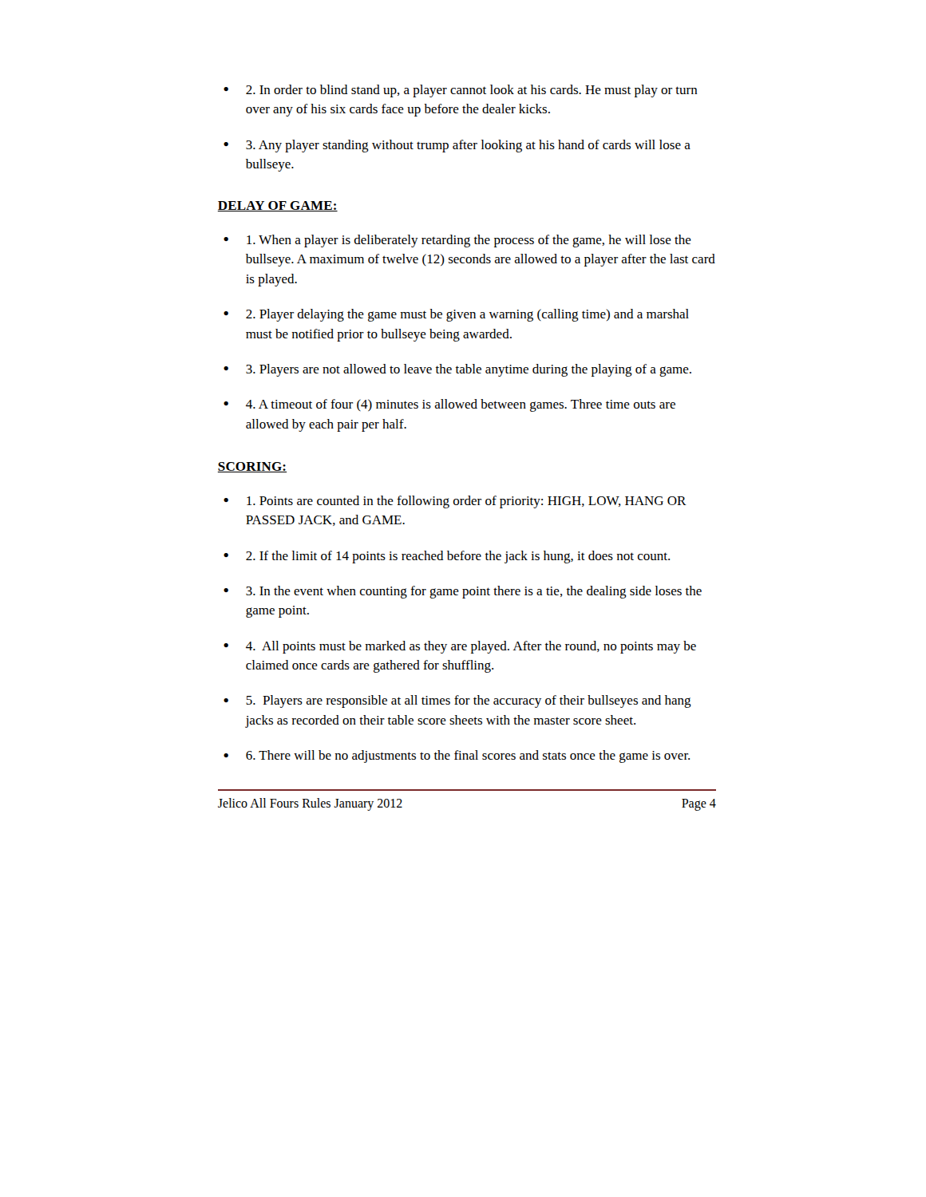2. In order to blind stand up, a player cannot look at his cards. He must play or turn over any of his six cards face up before the dealer kicks.
3. Any player standing without trump after looking at his hand of cards will lose a bullseye.
DELAY OF GAME:
1. When a player is deliberately retarding the process of the game, he will lose the bullseye. A maximum of twelve (12) seconds are allowed to a player after the last card is played.
2. Player delaying the game must be given a warning (calling time) and a marshal must be notified prior to bullseye being awarded.
3. Players are not allowed to leave the table anytime during the playing of a game.
4. A timeout of four (4) minutes is allowed between games. Three time outs are allowed by each pair per half.
SCORING:
1. Points are counted in the following order of priority: HIGH, LOW, HANG OR PASSED JACK, and GAME.
2. If the limit of 14 points is reached before the jack is hung, it does not count.
3. In the event when counting for game point there is a tie, the dealing side loses the game point.
4. All points must be marked as they are played. After the round, no points may be claimed once cards are gathered for shuffling.
5. Players are responsible at all times for the accuracy of their bullseyes and hang jacks as recorded on their table score sheets with the master score sheet.
6. There will be no adjustments to the final scores and stats once the game is over.
Jelico All Fours Rules January 2012
Page 4